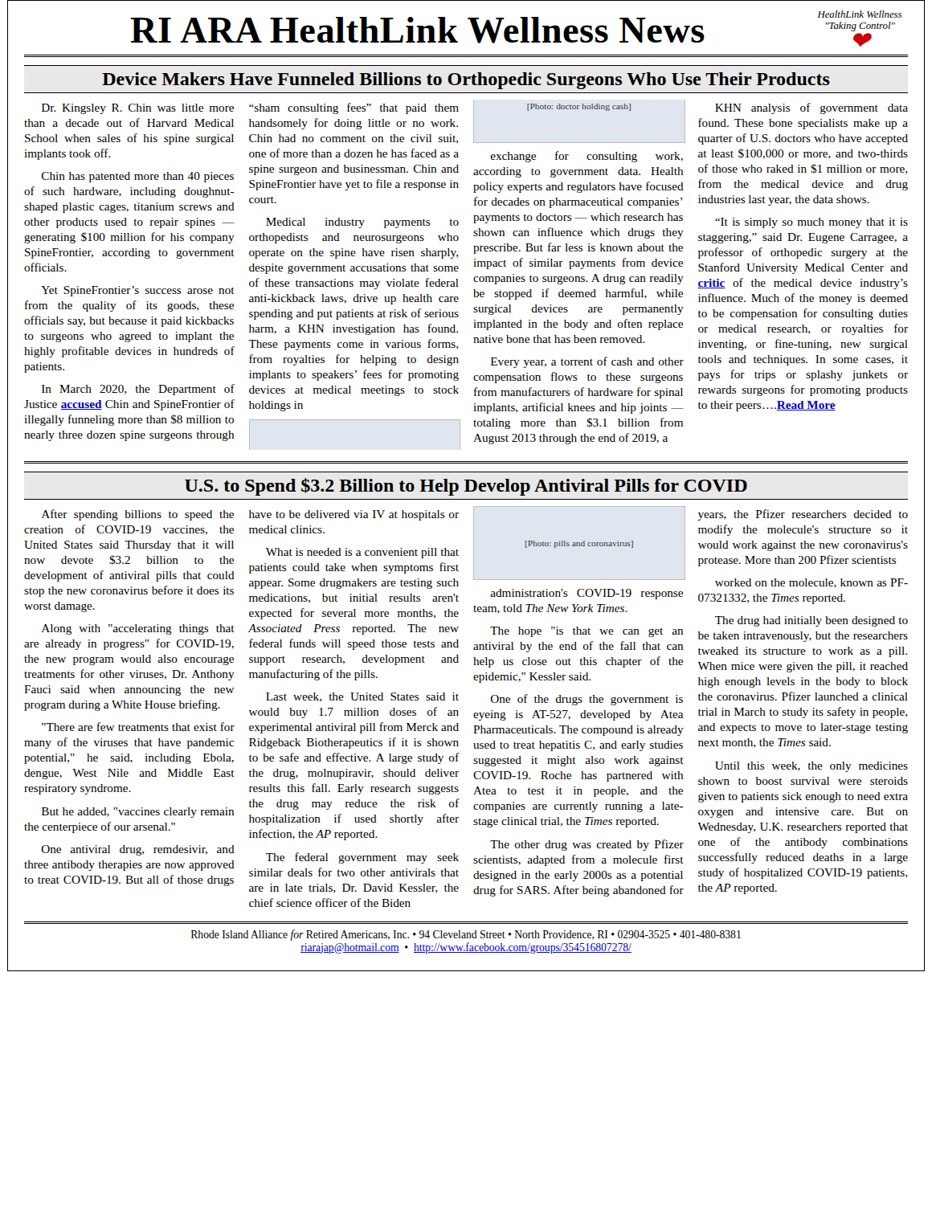RI ARA HealthLink Wellness News
HealthLink Wellness
"Taking Control" ❤
Device Makers Have Funneled Billions to Orthopedic Surgeons Who Use Their Products
Dr. Kingsley R. Chin was little more than a decade out of Harvard Medical School when sales of his spine surgical implants took off.
Chin has patented more than 40 pieces of such hardware, including doughnut-shaped plastic cages, titanium screws and other products used to repair spines — generating $100 million for his company SpineFrontier, according to government officials.
Yet SpineFrontier’s success arose not from the quality of its goods, these officials say, but because it paid kickbacks to surgeons who agreed to implant the highly profitable devices in hundreds of patients.
In March 2020, the Department of Justice accused Chin and SpineFrontier of illegally funneling more than $8 million to nearly three dozen spine surgeons through “sham consulting fees” that paid them handsomely for doing little or no work. Chin had no comment on the civil suit, one of more than a dozen he has faced as a spine surgeon and businessman. Chin and SpineFrontier have yet to file a response in court.
Medical industry payments to orthopedists and neurosurgeons who operate on the spine have risen sharply, despite government accusations that some of these transactions may violate federal anti-kickback laws, drive up health care spending and put patients at risk of serious harm, a KHN investigation has found. These payments come in various forms, from royalties for helping to design implants to speakers’ fees for promoting devices at medical meetings to stock holdings in
[Photo: doctor holding cash]
exchange for consulting work, according to government data. Health policy experts and regulators have focused for decades on pharmaceutical companies’ payments to doctors — which research has shown can influence which drugs they prescribe. But far less is known about the impact of similar payments from device companies to surgeons. A drug can readily be stopped if deemed harmful, while surgical devices are permanently implanted in the body and often replace native bone that has been removed.
Every year, a torrent of cash and other compensation flows to these surgeons from manufacturers of hardware for spinal implants, artificial knees and hip joints — totaling more than $3.1 billion from August 2013 through the end of 2019, a
KHN analysis of government data found. These bone specialists make up a quarter of U.S. doctors who have accepted at least $100,000 or more, and two-thirds of those who raked in $1 million or more, from the medical device and drug industries last year, the data shows.
“It is simply so much money that it is staggering,” said Dr. Eugene Carragee, a professor of orthopedic surgery at the Stanford University Medical Center and critic of the medical device industry’s influence. Much of the money is deemed to be compensation for consulting duties or medical research, or royalties for inventing, or fine-tuning, new surgical tools and techniques. In some cases, it pays for trips or splashy junkets or rewards surgeons for promoting products to their peers….Read More
U.S. to Spend $3.2 Billion to Help Develop Antiviral Pills for COVID
After spending billions to speed the creation of COVID-19 vaccines, the United States said Thursday that it will now devote $3.2 billion to the development of antiviral pills that could stop the new coronavirus before it does its worst damage.
Along with "accelerating things that are already in progress" for COVID-19, the new program would also encourage treatments for other viruses, Dr. Anthony Fauci said when announcing the new program during a White House briefing.
"There are few treatments that exist for many of the viruses that have pandemic potential," he said, including Ebola, dengue, West Nile and Middle East respiratory syndrome.
But he added, "vaccines clearly remain the centerpiece of our arsenal."
One antiviral drug, remdesivir, and three antibody therapies are now approved to treat COVID-19. But all of those drugs have to be delivered via IV at hospitals or medical clinics.
What is needed is a convenient pill that patients could take when symptoms first appear. Some drugmakers are testing such medications, but initial results aren't expected for several more months, the Associated Press reported. The new federal funds will speed those tests and support research, development and manufacturing of the pills.
Last week, the United States said it would buy 1.7 million doses of an experimental antiviral pill from Merck and Ridgeback Biotherapeutics if it is shown to be safe and effective. A large study of the drug, molnupiravir, should deliver results this fall. Early research suggests the drug may reduce the risk of hospitalization if used shortly after infection, the AP reported.
The federal government may seek similar deals for two other antivirals that are in late trials, Dr. David Kessler, the chief science officer of the Biden
[Photo: pills and coronavirus]
administration's COVID-19 response team, told The New York Times.
The hope "is that we can get an antiviral by the end of the fall that can help us close out this chapter of the epidemic," Kessler said.
One of the drugs the government is eyeing is AT-527, developed by Atea Pharmaceuticals. The compound is already used to treat hepatitis C, and early studies suggested it might also work against COVID-19. Roche has partnered with Atea to test it in people, and the companies are currently running a late-stage clinical trial, the Times reported.
The other drug was created by Pfizer scientists, adapted from a molecule first designed in the early 2000s as a potential drug for SARS. After being abandoned for years, the Pfizer researchers decided to modify the molecule's structure so it would work against the new coronavirus's protease. More than 200 Pfizer scientists
worked on the molecule, known as PF-07321332, the Times reported.
The drug had initially been designed to be taken intravenously, but the researchers tweaked its structure to work as a pill. When mice were given the pill, it reached high enough levels in the body to block the coronavirus. Pfizer launched a clinical trial in March to study its safety in people, and expects to move to later-stage testing next month, the Times said.
Until this week, the only medicines shown to boost survival were steroids given to patients sick enough to need extra oxygen and intensive care. But on Wednesday, U.K. researchers reported that one of the antibody combinations successfully reduced deaths in a large study of hospitalized COVID-19 patients, the AP reported.
Rhode Island Alliance for Retired Americans, Inc. • 94 Cleveland Street • North Providence, RI • 02904-3525 • 401-480-8381
riarajap@hotmail.com • http://www.facebook.com/groups/354516807278/